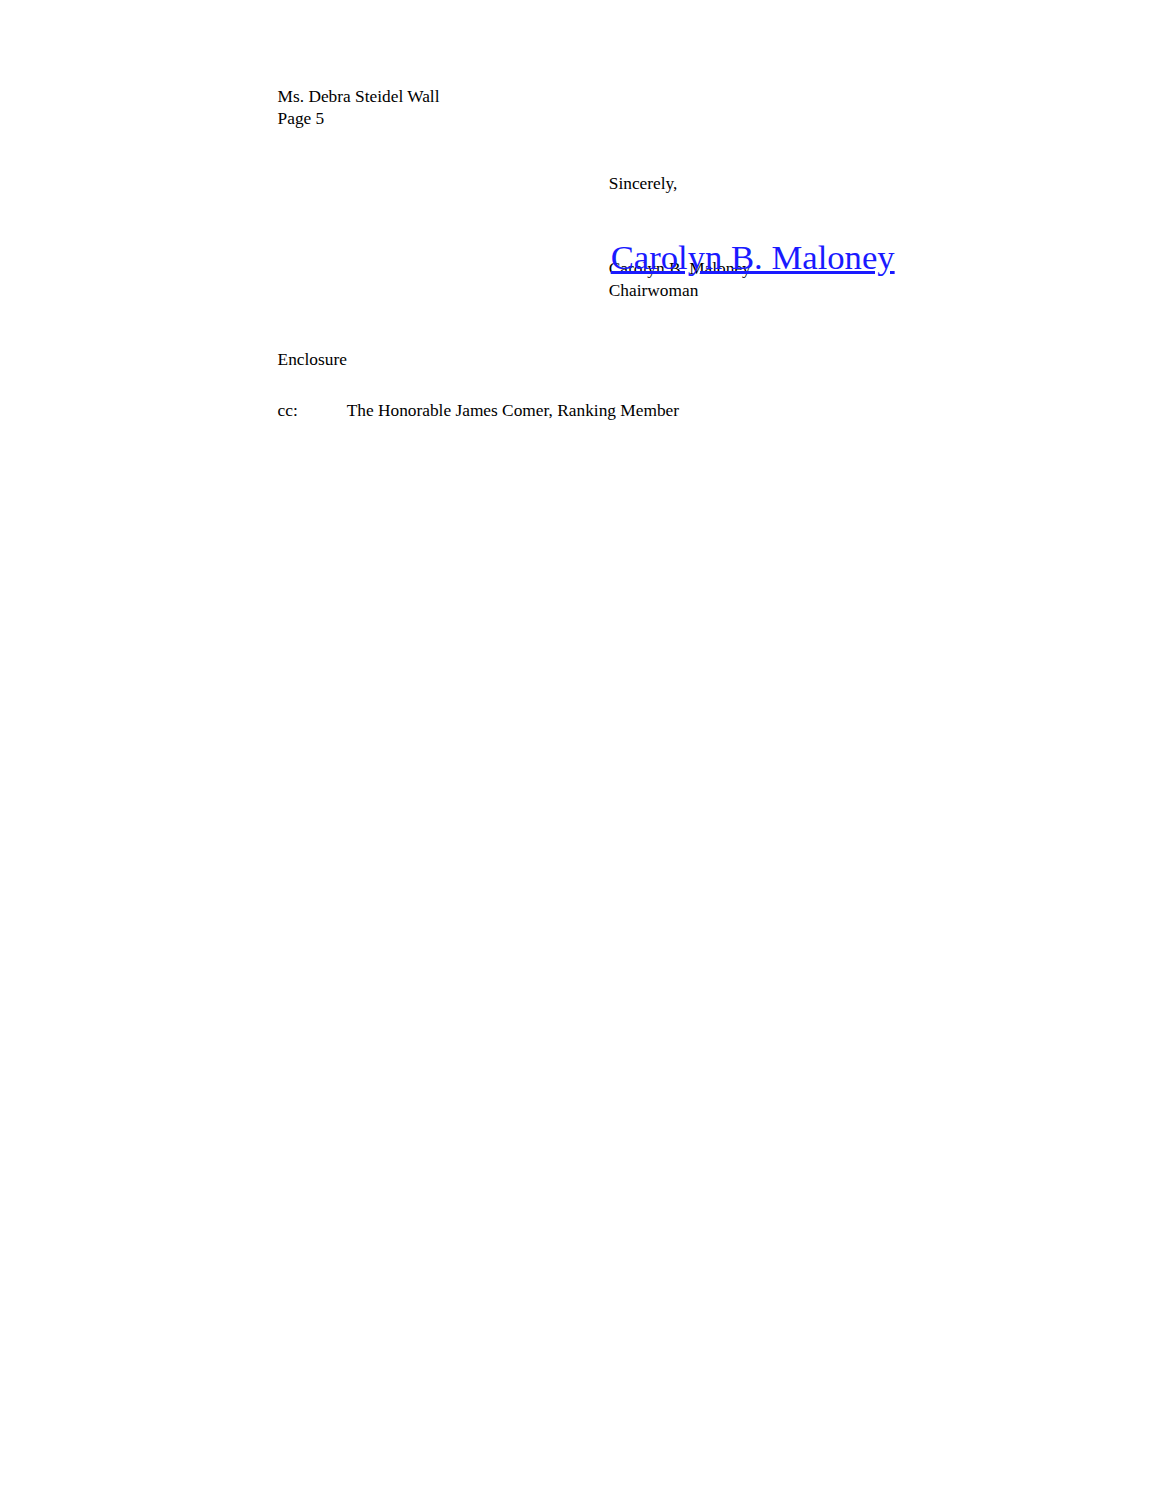Ms. Debra Steidel Wall
Page 5
Sincerely,
Carolyn B. Maloney
Carolyn B. Maloney
Chairwoman
Enclosure
cc: The Honorable James Comer, Ranking Member